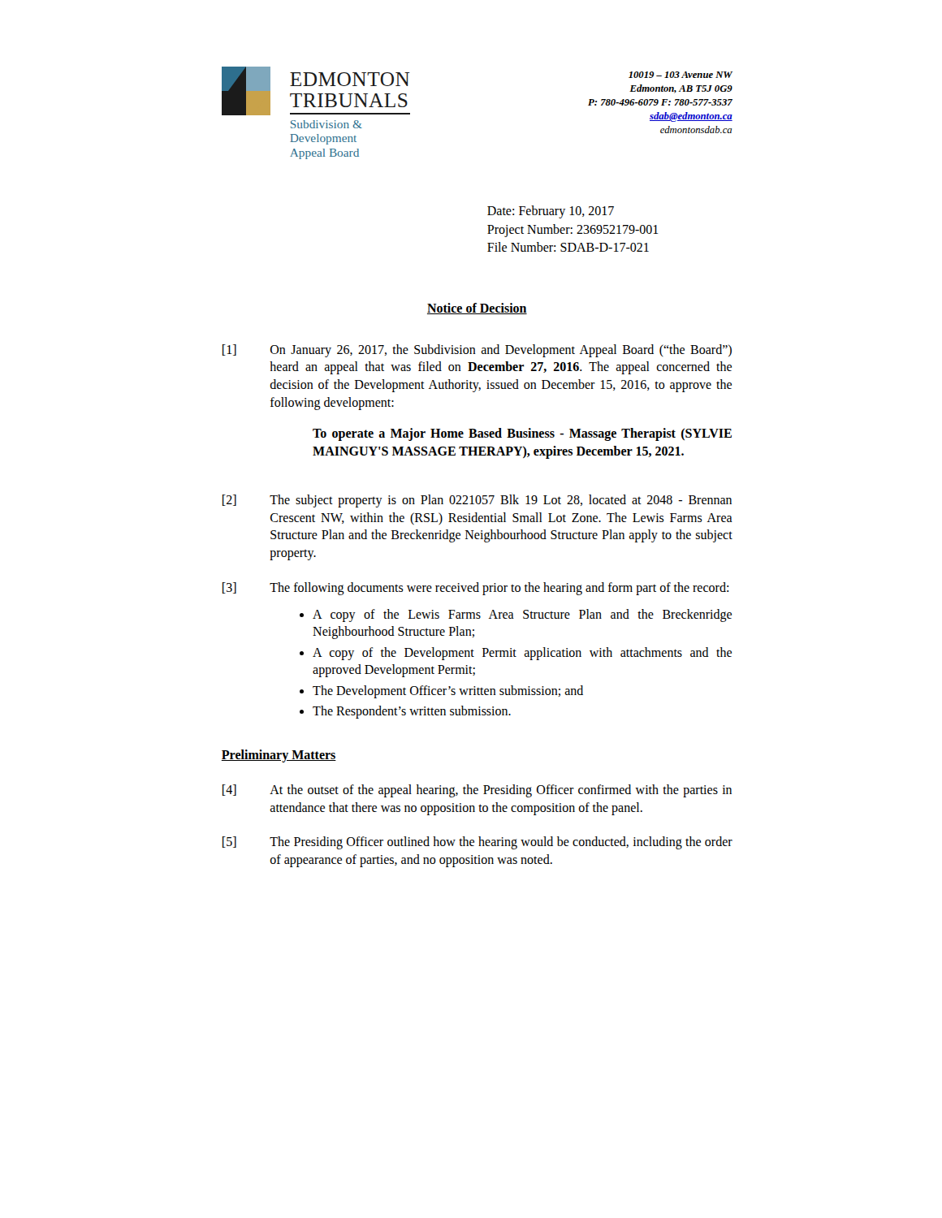EDMONTON
TRIBUNALS
Subdivision &
Development
Appeal Board
10019 – 103 Avenue NW
Edmonton, AB T5J 0G9
P: 780-496-6079 F: 780-577-3537
sdab@edmonton.ca
edmontonsdab.ca
Date: February 10, 2017
Project Number: 236952179-001
File Number: SDAB-D-17-021
Notice of Decision
[1]
On January 26, 2017, the Subdivision and Development Appeal Board (“the Board”) heard an appeal that was filed on December 27, 2016. The appeal concerned the decision of the Development Authority, issued on December 15, 2016, to approve the following development:
To operate a Major Home Based Business - Massage Therapist (SYLVIE MAINGUY'S MASSAGE THERAPY), expires December 15, 2021.
[2]
The subject property is on Plan 0221057 Blk 19 Lot 28, located at 2048 - Brennan Crescent NW, within the (RSL) Residential Small Lot Zone. The Lewis Farms Area Structure Plan and the Breckenridge Neighbourhood Structure Plan apply to the subject property.
[3]
The following documents were received prior to the hearing and form part of the record:
A copy of the Lewis Farms Area Structure Plan and the Breckenridge Neighbourhood Structure Plan;
A copy of the Development Permit application with attachments and the approved Development Permit;
The Development Officer’s written submission; and
The Respondent’s written submission.
Preliminary Matters
[4]
At the outset of the appeal hearing, the Presiding Officer confirmed with the parties in attendance that there was no opposition to the composition of the panel.
[5]
The Presiding Officer outlined how the hearing would be conducted, including the order of appearance of parties, and no opposition was noted.